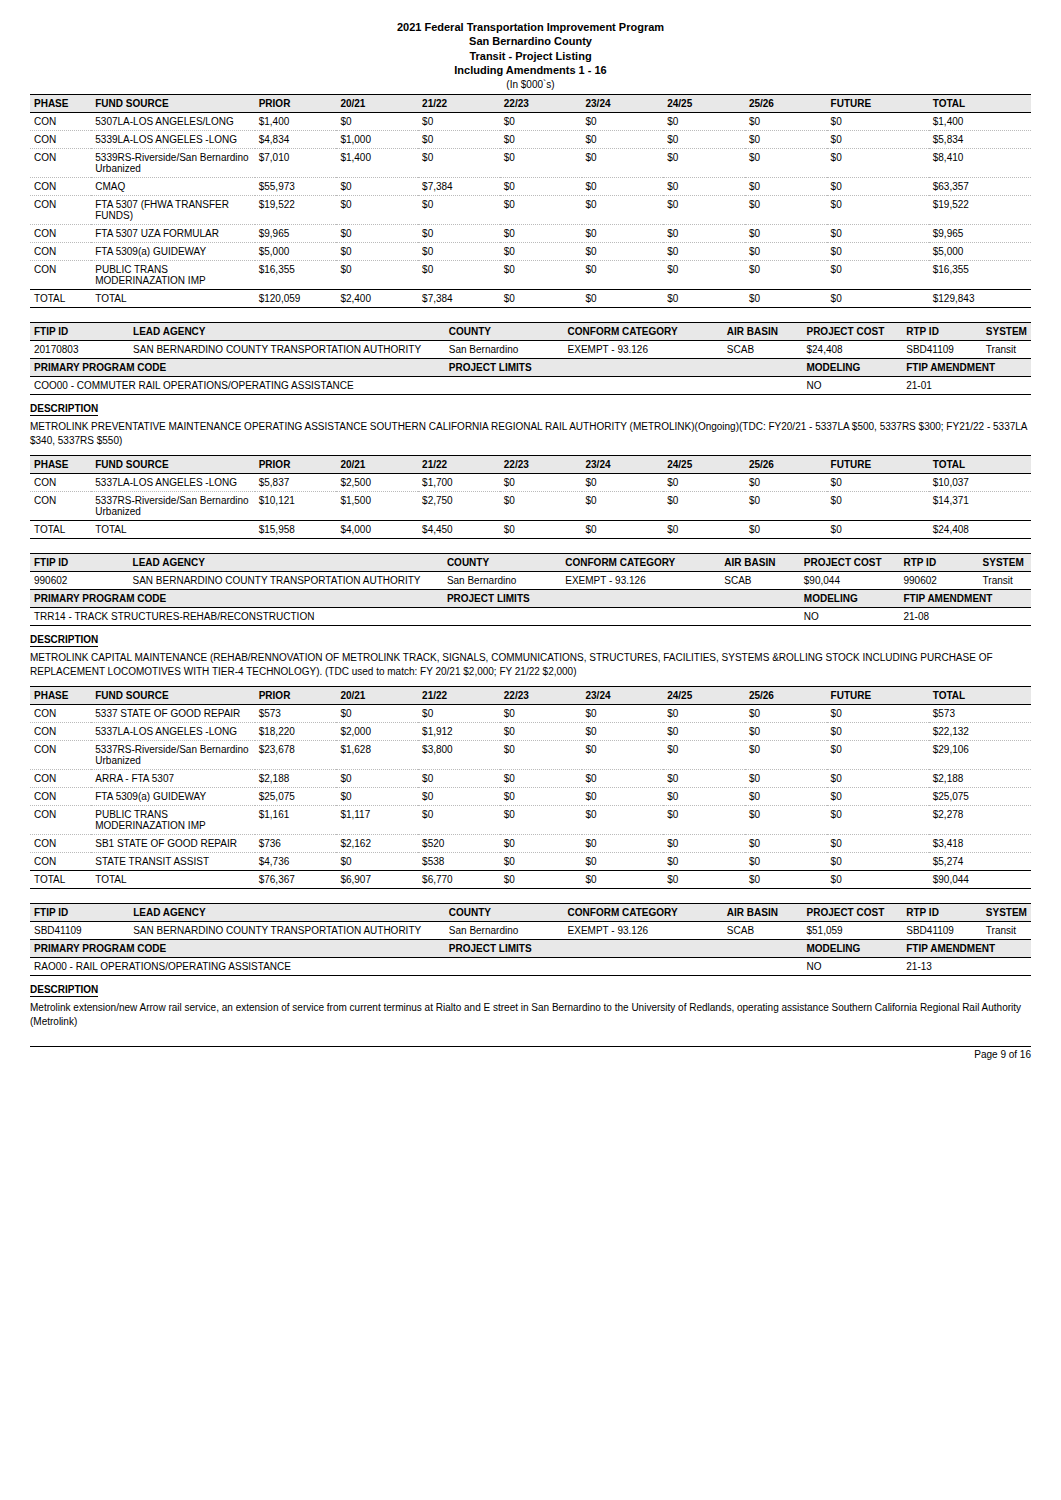2021 Federal Transportation Improvement Program
San Bernardino County
Transit - Project Listing
Including Amendments 1 - 16
(In $000`s)
| PHASE | FUND SOURCE | PRIOR | 20/21 | 21/22 | 22/23 | 23/24 | 24/25 | 25/26 | FUTURE | TOTAL |
| --- | --- | --- | --- | --- | --- | --- | --- | --- | --- | --- |
| CON | 5307LA-LOS ANGELES/LONG | $1,400 | $0 | $0 | $0 | $0 | $0 | $0 | $0 | $1,400 |
| CON | 5339LA-LOS ANGELES -LONG | $4,834 | $1,000 | $0 | $0 | $0 | $0 | $0 | $0 | $5,834 |
| CON | 5339RS-Riverside/San Bernardino Urbanized | $7,010 | $1,400 | $0 | $0 | $0 | $0 | $0 | $0 | $8,410 |
| CON | CMAQ | $55,973 | $0 | $7,384 | $0 | $0 | $0 | $0 | $0 | $63,357 |
| CON | FTA 5307 (FHWA TRANSFER FUNDS) | $19,522 | $0 | $0 | $0 | $0 | $0 | $0 | $0 | $19,522 |
| CON | FTA 5307 UZA FORMULAR | $9,965 | $0 | $0 | $0 | $0 | $0 | $0 | $0 | $9,965 |
| CON | FTA 5309(a) GUIDEWAY | $5,000 | $0 | $0 | $0 | $0 | $0 | $0 | $0 | $5,000 |
| CON | PUBLIC TRANS MODERINAZATION IMP | $16,355 | $0 | $0 | $0 | $0 | $0 | $0 | $0 | $16,355 |
| TOTAL | TOTAL | $120,059 | $2,400 | $7,384 | $0 | $0 | $0 | $0 | $0 | $129,843 |
| FTIP ID | LEAD AGENCY | COUNTY | CONFORM CATEGORY | AIR BASIN | PROJECT COST | RTP ID | SYSTEM |
| 20170803 | SAN BERNARDINO COUNTY TRANSPORTATION AUTHORITY | San Bernardino | EXEMPT - 93.126 | SCAB | $24,408 | SBD41109 | Transit |
| PRIMARY PROGRAM CODE | PROJECT LIMITS | MODELING | FTIP AMENDMENT |
| COO00 - COMMUTER RAIL OPERATIONS/OPERATING ASSISTANCE | | NO | 21-01 |
DESCRIPTION
METROLINK PREVENTATIVE MAINTENANCE OPERATING ASSISTANCE SOUTHERN CALIFORNIA REGIONAL RAIL AUTHORITY (METROLINK)(Ongoing)(TDC: FY20/21 - 5337LA $500, 5337RS $300; FY21/22 - 5337LA $340, 5337RS $550)
| PHASE | FUND SOURCE | PRIOR | 20/21 | 21/22 | 22/23 | 23/24 | 24/25 | 25/26 | FUTURE | TOTAL |
| --- | --- | --- | --- | --- | --- | --- | --- | --- | --- | --- |
| CON | 5337LA-LOS ANGELES -LONG | $5,837 | $2,500 | $1,700 | $0 | $0 | $0 | $0 | $0 | $10,037 |
| CON | 5337RS-Riverside/San Bernardino Urbanized | $10,121 | $1,500 | $2,750 | $0 | $0 | $0 | $0 | $0 | $14,371 |
| TOTAL | TOTAL | $15,958 | $4,000 | $4,450 | $0 | $0 | $0 | $0 | $0 | $24,408 |
| FTIP ID | LEAD AGENCY | COUNTY | CONFORM CATEGORY | AIR BASIN | PROJECT COST | RTP ID | SYSTEM |
| 990602 | SAN BERNARDINO COUNTY TRANSPORTATION AUTHORITY | San Bernardino | EXEMPT - 93.126 | SCAB | $90,044 | 990602 | Transit |
| PRIMARY PROGRAM CODE | PROJECT LIMITS | MODELING | FTIP AMENDMENT |
| TRR14 - TRACK STRUCTURES-REHAB/RECONSTRUCTION | | NO | 21-08 |
DESCRIPTION
METROLINK CAPITAL MAINTENANCE (REHAB/RENNOVATION OF METROLINK TRACK, SIGNALS, COMMUNICATIONS, STRUCTURES, FACILITIES, SYSTEMS &ROLLING STOCK INCLUDING PURCHASE OF REPLACEMENT LOCOMOTIVES WITH TIER-4 TECHNOLOGY). (TDC used to match: FY 20/21 $2,000; FY 21/22 $2,000)
| PHASE | FUND SOURCE | PRIOR | 20/21 | 21/22 | 22/23 | 23/24 | 24/25 | 25/26 | FUTURE | TOTAL |
| --- | --- | --- | --- | --- | --- | --- | --- | --- | --- | --- |
| CON | 5337 STATE OF GOOD REPAIR | $573 | $0 | $0 | $0 | $0 | $0 | $0 | $0 | $573 |
| CON | 5337LA-LOS ANGELES -LONG | $18,220 | $2,000 | $1,912 | $0 | $0 | $0 | $0 | $0 | $22,132 |
| CON | 5337RS-Riverside/San Bernardino Urbanized | $23,678 | $1,628 | $3,800 | $0 | $0 | $0 | $0 | $0 | $29,106 |
| CON | ARRA - FTA 5307 | $2,188 | $0 | $0 | $0 | $0 | $0 | $0 | $0 | $2,188 |
| CON | FTA 5309(a) GUIDEWAY | $25,075 | $0 | $0 | $0 | $0 | $0 | $0 | $0 | $25,075 |
| CON | PUBLIC TRANS MODERINAZATION IMP | $1,161 | $1,117 | $0 | $0 | $0 | $0 | $0 | $0 | $2,278 |
| CON | SB1 STATE OF GOOD REPAIR | $736 | $2,162 | $520 | $0 | $0 | $0 | $0 | $0 | $3,418 |
| CON | STATE TRANSIT ASSIST | $4,736 | $0 | $538 | $0 | $0 | $0 | $0 | $0 | $5,274 |
| TOTAL | TOTAL | $76,367 | $6,907 | $6,770 | $0 | $0 | $0 | $0 | $0 | $90,044 |
| FTIP ID | LEAD AGENCY | COUNTY | CONFORM CATEGORY | AIR BASIN | PROJECT COST | RTP ID | SYSTEM |
| SBD41109 | SAN BERNARDINO COUNTY TRANSPORTATION AUTHORITY | San Bernardino | EXEMPT - 93.126 | SCAB | $51,059 | SBD41109 | Transit |
| PRIMARY PROGRAM CODE | PROJECT LIMITS | MODELING | FTIP AMENDMENT |
| RAO00 - RAIL OPERATIONS/OPERATING ASSISTANCE | | NO | 21-13 |
DESCRIPTION
Metrolink extension/new Arrow rail service, an extension of service from current terminus at Rialto and E street in San Bernardino to the University of Redlands, operating assistance Southern California Regional Rail Authority (Metrolink)
Page 9 of 16